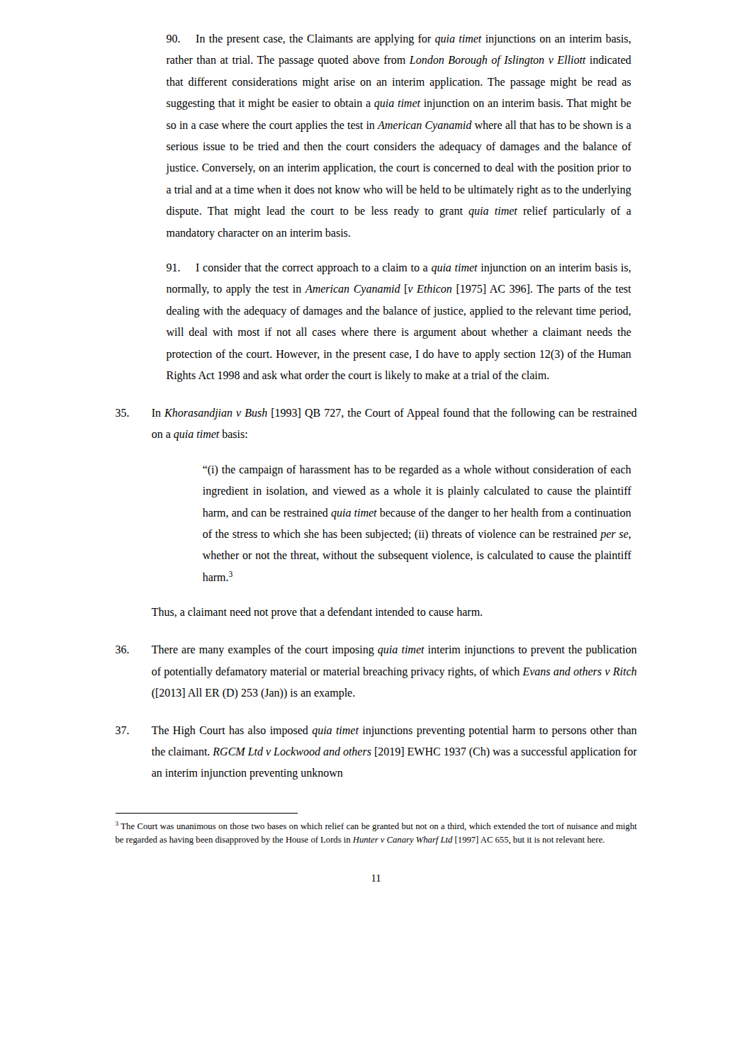90. In the present case, the Claimants are applying for quia timet injunctions on an interim basis, rather than at trial. The passage quoted above from London Borough of Islington v Elliott indicated that different considerations might arise on an interim application. The passage might be read as suggesting that it might be easier to obtain a quia timet injunction on an interim basis. That might be so in a case where the court applies the test in American Cyanamid where all that has to be shown is a serious issue to be tried and then the court considers the adequacy of damages and the balance of justice. Conversely, on an interim application, the court is concerned to deal with the position prior to a trial and at a time when it does not know who will be held to be ultimately right as to the underlying dispute. That might lead the court to be less ready to grant quia timet relief particularly of a mandatory character on an interim basis.
91. I consider that the correct approach to a claim to a quia timet injunction on an interim basis is, normally, to apply the test in American Cyanamid [v Ethicon [1975] AC 396]. The parts of the test dealing with the adequacy of damages and the balance of justice, applied to the relevant time period, will deal with most if not all cases where there is argument about whether a claimant needs the protection of the court. However, in the present case, I do have to apply section 12(3) of the Human Rights Act 1998 and ask what order the court is likely to make at a trial of the claim.
35.
In Khorasandjian v Bush [1993] QB 727, the Court of Appeal found that the following can be restrained on a quia timet basis:
“(i) the campaign of harassment has to be regarded as a whole without consideration of each ingredient in isolation, and viewed as a whole it is plainly calculated to cause the plaintiff harm, and can be restrained quia timet because of the danger to her health from a continuation of the stress to which she has been subjected; (ii) threats of violence can be restrained per se, whether or not the threat, without the subsequent violence, is calculated to cause the plaintiff harm.3
Thus, a claimant need not prove that a defendant intended to cause harm.
36.
There are many examples of the court imposing quia timet interim injunctions to prevent the publication of potentially defamatory material or material breaching privacy rights, of which Evans and others v Ritch ([2013] All ER (D) 253 (Jan)) is an example.
37.
The High Court has also imposed quia timet injunctions preventing potential harm to persons other than the claimant. RGCM Ltd v Lockwood and others [2019] EWHC 1937 (Ch) was a successful application for an interim injunction preventing unknown
3 The Court was unanimous on those two bases on which relief can be granted but not on a third, which extended the tort of nuisance and might be regarded as having been disapproved by the House of Lords in Hunter v Canary Wharf Ltd [1997] AC 655, but it is not relevant here.
11